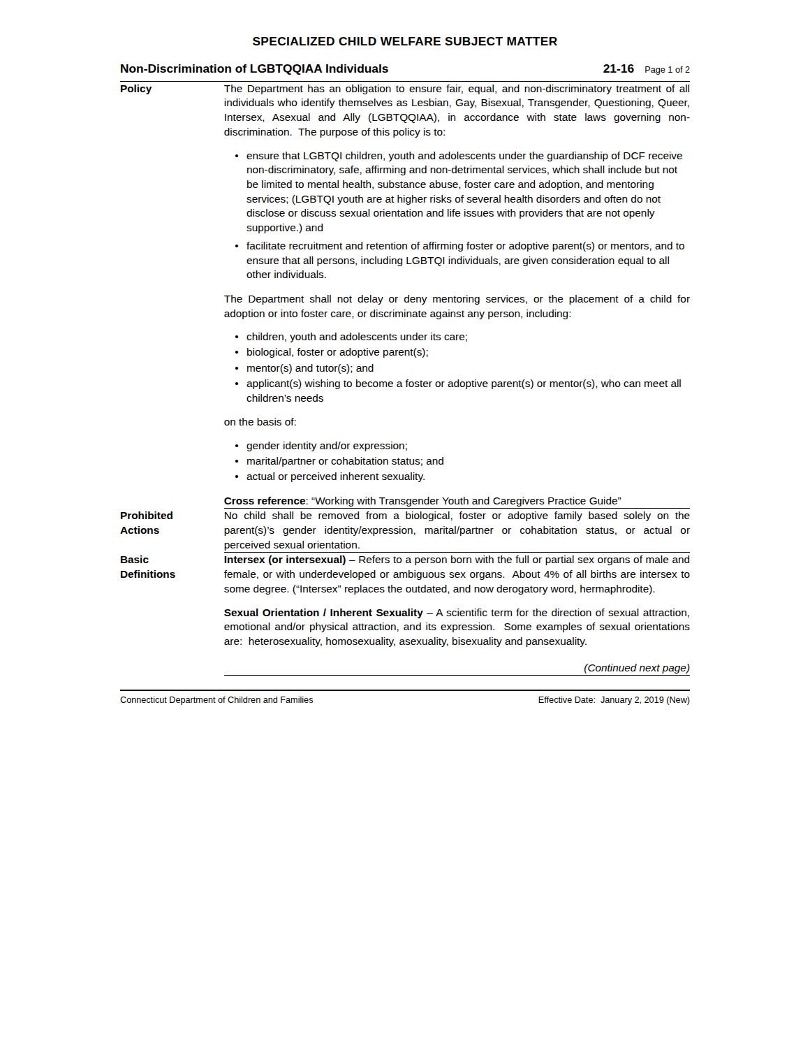SPECIALIZED CHILD WELFARE SUBJECT MATTER
Non-Discrimination of LGBTQQIAA Individuals 21-16 Page 1 of 2
| Policy | The Department has an obligation to ensure fair, equal, and non-discriminatory treatment of all individuals who identify themselves as Lesbian, Gay, Bisexual, Transgender, Questioning, Queer, Intersex, Asexual and Ally (LGBTQQIAA), in accordance with state laws governing non-discrimination. The purpose of this policy is to: ensure that LGBTQI children, youth and adolescents under the guardianship of DCF receive non-discriminatory, safe, affirming and non-detrimental services, which shall include but not be limited to mental health, substance abuse, foster care and adoption, and mentoring services; (LGBTQI youth are at higher risks of several health disorders and often do not disclose or discuss sexual orientation and life issues with providers that are not openly supportive.) and facilitate recruitment and retention of affirming foster or adoptive parent(s) or mentors, and to ensure that all persons, including LGBTQI individuals, are given consideration equal to all other individuals. The Department shall not delay or deny mentoring services, or the placement of a child for adoption or into foster care, or discriminate against any person, including: children, youth and adolescents under its care; biological, foster or adoptive parent(s); mentor(s) and tutor(s); and applicant(s) wishing to become a foster or adoptive parent(s) or mentor(s), who can meet all children’s needs on the basis of: gender identity and/or expression; marital/partner or cohabitation status; and actual or perceived inherent sexuality. Cross reference : “Working with Transgender Youth and Caregivers Practice Guide” |
| Prohibited Actions | No child shall be removed from a biological, foster or adoptive family based solely on the parent(s)’s gender identity/expression, marital/partner or cohabitation status, or actual or perceived sexual orientation. |
| Basic Definitions | Intersex (or intersexual) – Refers to a person born with the full or partial sex organs of male and female, or with underdeveloped or ambiguous sex organs. About 4% of all births are intersex to some degree. (“Intersex” replaces the outdated, and now derogatory word, hermaphrodite). Sexual Orientation / Inherent Sexuality – A scientific term for the direction of sexual attraction, emotional and/or physical attraction, and its expression. Some examples of sexual orientations are: heterosexuality, homosexuality, asexuality, bisexuality and pansexuality. (Continued next page) |
Connecticut Department of Children and Families Effective Date: January 2, 2019 (New)